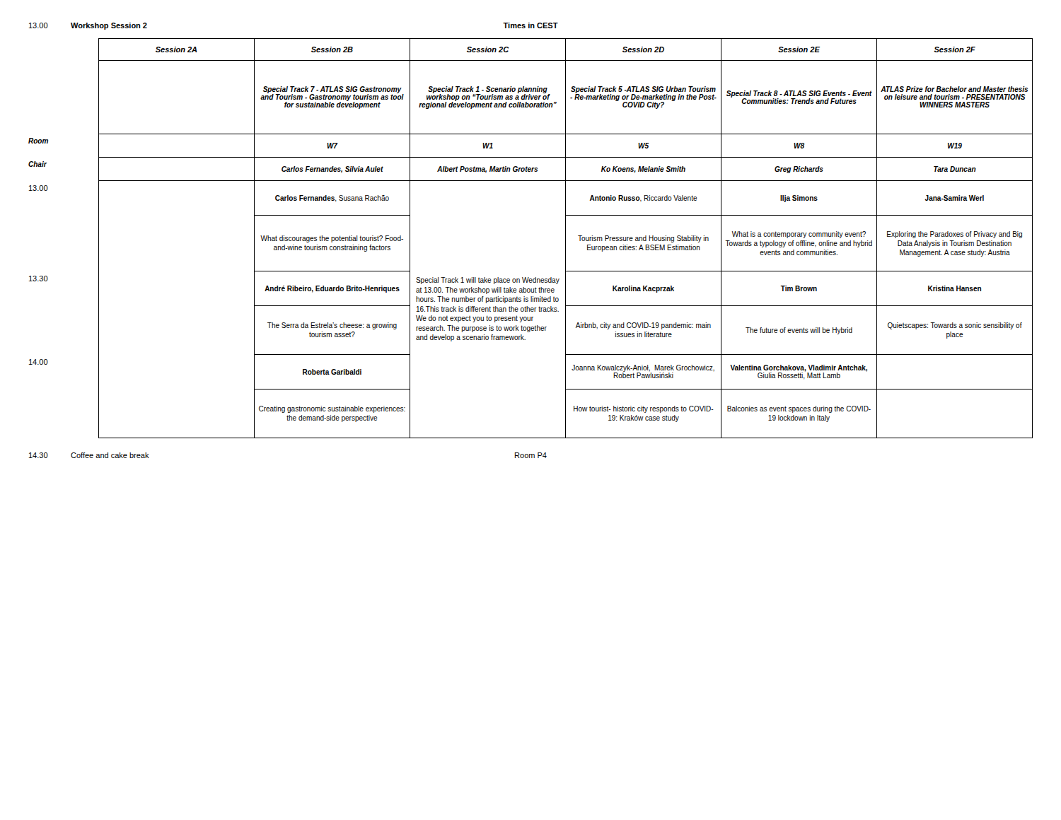13.00 Workshop Session 2 Times in CEST
| | Session 2A | Session 2B | Session 2C | Session 2D | Session 2E | Session 2F |
| | | Special Track 7 - ATLAS SIG Gastronomy and Tourism - Gastronomy tourism as tool for sustainable development | Special Track 1 - Scenario planning workshop on “Tourism as a driver of regional development and collaboration” | Special Track 5 -ATLAS SIG Urban Tourism - Re-marketing or De-marketing in the Post-COVID City? | Special Track 8 - ATLAS SIG Events - Event Communities: Trends and Futures | ATLAS Prize for Bachelor and Master thesis on leisure and tourism - PRESENTATIONS WINNERS MASTERS |
| Room | | W7 | W1 | W5 | W8 | W19 |
| Chair | | Carlos Fernandes, Silvia Aulet | Albert Postma, Martin Groters | Ko Koens, Melanie Smith | Greg Richards | Tara Duncan |
| 13.00 | | Carlos Fernandes , Susana Rachão | Special Track 1 will take place on Wednesday at 13.00. The workshop will take about three hours. The number of participants is limited to 16.This track is different than the other tracks. We do not expect you to present your research. The purpose is to work together and develop a scenario framework. | Antonio Russo , Riccardo Valente | Ilja Simons | Jana-Samira Werl |
| | What discourages the potential tourist? Food-and-wine tourism constraining factors | Tourism Pressure and Housing Stability in European cities: A BSEM Estimation | What is a contemporary community event? Towards a typology of offline, online and hybrid events and communities. | Exploring the Paradoxes of Privacy and Big Data Analysis in Tourism Destination Management. A case study: Austria |
| 13.30 | André Ribeiro, Eduardo Brito-Henriques | Karolina Kacprzak | Tim Brown | Kristina Hansen |
| | The Serra da Estrela’s cheese: a growing tourism asset? | Airbnb, city and COVID-19 pandemic: main issues in literature | The future of events will be Hybrid | Quietscapes: Towards a sonic sensibility of place |
| 14.00 | Roberta Garibaldi | Joanna Kowalczyk-Anioł, Marek Grochowicz, Robert Pawlusiński | Valentina Gorchakova, Vladimir Antchak, Giulia Rossetti, Matt Lamb | |
| | Creating gastronomic sustainable experiences: the demand-side perspective | How tourist- historic city responds to COVID-19: Kraków case study | Balconies as event spaces during the COVID-19 lockdown in Italy | |
14.30 Coffee and cake break Room P4